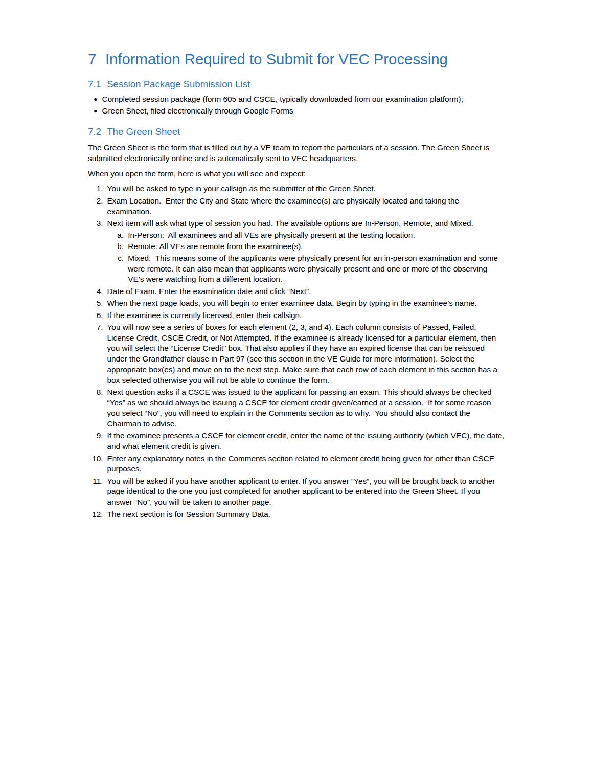7 Information Required to Submit for VEC Processing
7.1 Session Package Submission List
Completed session package (form 605 and CSCE, typically downloaded from our examination platform);
Green Sheet, filed electronically through Google Forms
7.2 The Green Sheet
The Green Sheet is the form that is filled out by a VE team to report the particulars of a session. The Green Sheet is submitted electronically online and is automatically sent to VEC headquarters.
When you open the form, here is what you will see and expect:
You will be asked to type in your callsign as the submitter of the Green Sheet.
Exam Location. Enter the City and State where the examinee(s) are physically located and taking the examination.
Next item will ask what type of session you had. The available options are In-Person, Remote, and Mixed.
In-Person: All examinees and all VEs are physically present at the testing location.
Remote: All VEs are remote from the examinee(s).
Mixed: This means some of the applicants were physically present for an in-person examination and some were remote. It can also mean that applicants were physically present and one or more of the observing VE’s were watching from a different location.
Date of Exam. Enter the examination date and click “Next”.
When the next page loads, you will begin to enter examinee data. Begin by typing in the examinee’s name.
If the examinee is currently licensed, enter their callsign.
You will now see a series of boxes for each element (2, 3, and 4). Each column consists of Passed, Failed, License Credit, CSCE Credit, or Not Attempted. If the examinee is already licensed for a particular element, then you will select the “License Credit” box. That also applies if they have an expired license that can be reissued under the Grandfather clause in Part 97 (see this section in the VE Guide for more information). Select the appropriate box(es) and move on to the next step. Make sure that each row of each element in this section has a box selected otherwise you will not be able to continue the form.
Next question asks if a CSCE was issued to the applicant for passing an exam. This should always be checked “Yes” as we should always be issuing a CSCE for element credit given/earned at a session. If for some reason you select “No”, you will need to explain in the Comments section as to why. You should also contact the Chairman to advise.
If the examinee presents a CSCE for element credit, enter the name of the issuing authority (which VEC), the date, and what element credit is given.
Enter any explanatory notes in the Comments section related to element credit being given for other than CSCE purposes.
You will be asked if you have another applicant to enter. If you answer “Yes”, you will be brought back to another page identical to the one you just completed for another applicant to be entered into the Green Sheet. If you answer “No”, you will be taken to another page.
The next section is for Session Summary Data.